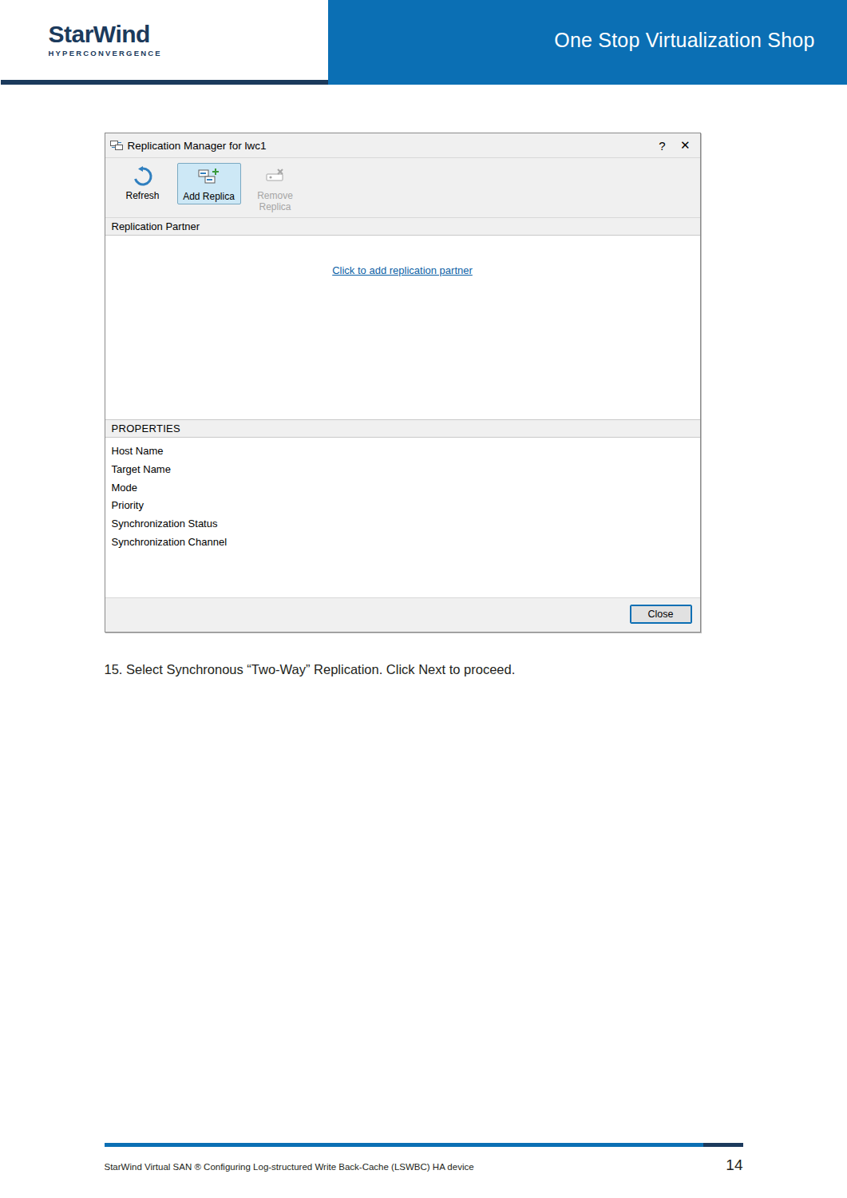StarWind
HYPERCONVERGENCE
One Stop Virtualization Shop
Replication Manager for lwc1
? ✕
Refresh
Add Replica
Remove Replica
Replication Partner
Click to add replication partner
PROPERTIES
Host Name
Target Name
Mode
Priority
Synchronization Status
Synchronization Channel
Close
15. Select Synchronous “Two-Way” Replication. Click Next to proceed.
StarWind Virtual SAN ® Configuring Log-structured Write Back-Cache (LSWBC) HA device
14